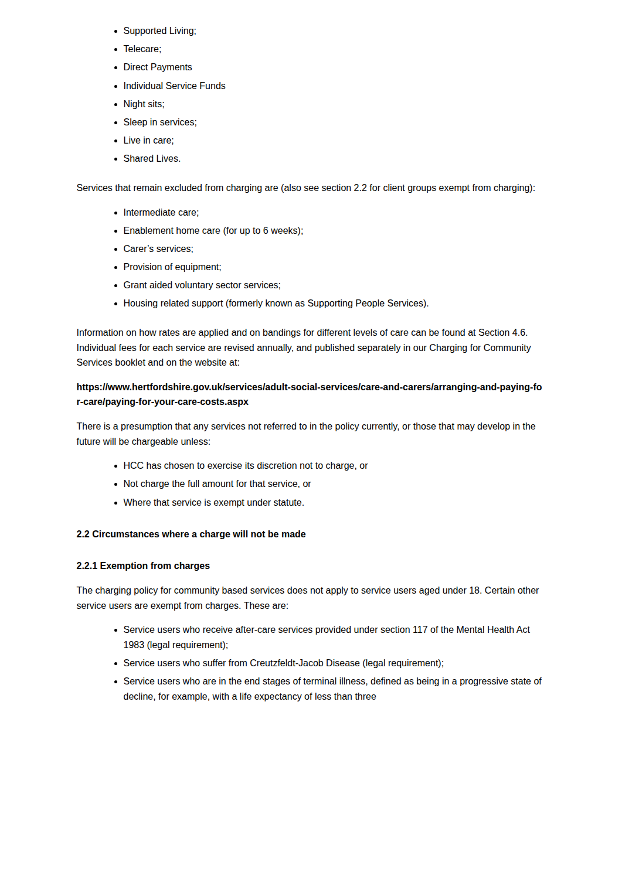Supported Living;
Telecare;
Direct Payments
Individual Service Funds
Night sits;
Sleep in services;
Live in care;
Shared Lives.
Services that remain excluded from charging are (also see section 2.2 for client groups exempt from charging):
Intermediate care;
Enablement home care (for up to 6 weeks);
Carer’s services;
Provision of equipment;
Grant aided voluntary sector services;
Housing related support (formerly known as Supporting People Services).
Information on how rates are applied and on bandings for different levels of care can be found at Section 4.6. Individual fees for each service are revised annually, and published separately in our Charging for Community Services booklet and on the website at:
https://www.hertfordshire.gov.uk/services/adult-social-services/care-and-carers/arranging-and-paying-for-care/paying-for-your-care-costs.aspx
There is a presumption that any services not referred to in the policy currently, or those that may develop in the future will be chargeable unless:
HCC has chosen to exercise its discretion not to charge, or
Not charge the full amount for that service, or
Where that service is exempt under statute.
2.2 Circumstances where a charge will not be made
2.2.1 Exemption from charges
The charging policy for community based services does not apply to service users aged under 18. Certain other service users are exempt from charges. These are:
Service users who receive after-care services provided under section 117 of the Mental Health Act 1983 (legal requirement);
Service users who suffer from Creutzfeldt-Jacob Disease (legal requirement);
Service users who are in the end stages of terminal illness, defined as being in a progressive state of decline, for example, with a life expectancy of less than three